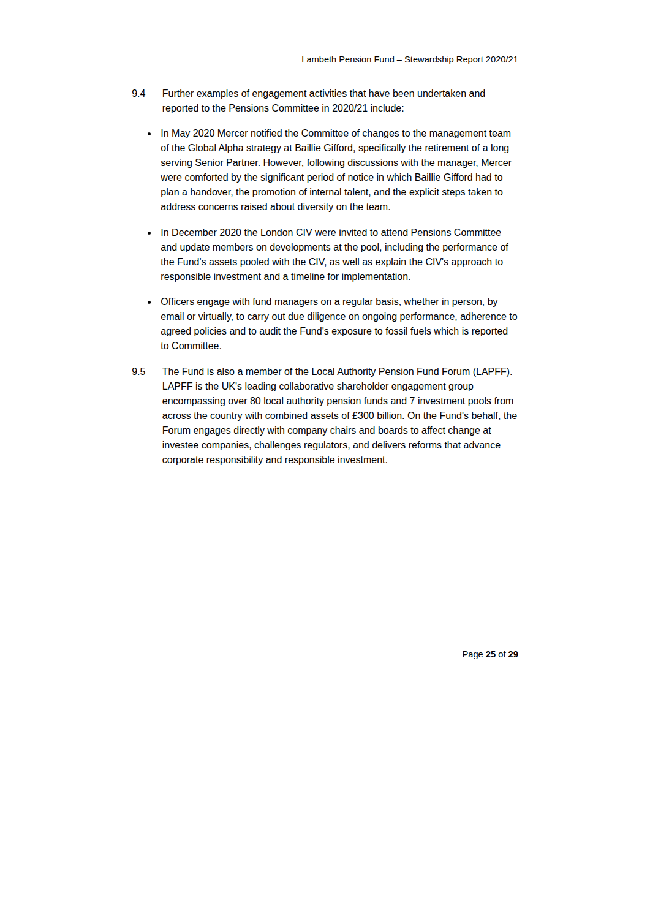Lambeth Pension Fund – Stewardship Report 2020/21
9.4
Further examples of engagement activities that have been undertaken and reported to the Pensions Committee in 2020/21 include:
In May 2020 Mercer notified the Committee of changes to the management team of the Global Alpha strategy at Baillie Gifford, specifically the retirement of a long serving Senior Partner. However, following discussions with the manager, Mercer were comforted by the significant period of notice in which Baillie Gifford had to plan a handover, the promotion of internal talent, and the explicit steps taken to address concerns raised about diversity on the team.
In December 2020 the London CIV were invited to attend Pensions Committee and update members on developments at the pool, including the performance of the Fund's assets pooled with the CIV, as well as explain the CIV's approach to responsible investment and a timeline for implementation.
Officers engage with fund managers on a regular basis, whether in person, by email or virtually, to carry out due diligence on ongoing performance, adherence to agreed policies and to audit the Fund's exposure to fossil fuels which is reported to Committee.
9.5
The Fund is also a member of the Local Authority Pension Fund Forum (LAPFF). LAPFF is the UK's leading collaborative shareholder engagement group encompassing over 80 local authority pension funds and 7 investment pools from across the country with combined assets of £300 billion. On the Fund's behalf, the Forum engages directly with company chairs and boards to affect change at investee companies, challenges regulators, and delivers reforms that advance corporate responsibility and responsible investment.
Page 25 of 29